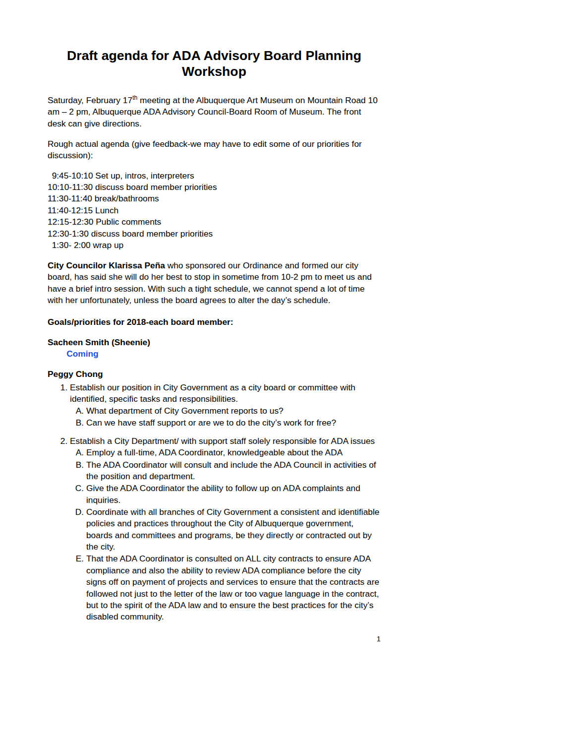Draft agenda for ADA Advisory Board Planning Workshop
Saturday, February 17th meeting at the Albuquerque Art Museum on Mountain Road 10 am – 2 pm, Albuquerque ADA Advisory Council-Board Room of Museum. The front desk can give directions.
Rough actual agenda (give feedback-we may have to edit some of our priorities for discussion):
9:45-10:10 Set up, intros, interpreters
10:10-11:30 discuss board member priorities
11:30-11:40 break/bathrooms
11:40-12:15 Lunch
12:15-12:30 Public comments
12:30-1:30 discuss board member priorities
1:30- 2:00 wrap up
City Councilor Klarissa Peña who sponsored our Ordinance and formed our city board, has said she will do her best to stop in sometime from 10-2 pm to meet us and have a brief intro session. With such a tight schedule, we cannot spend a lot of time with her unfortunately, unless the board agrees to alter the day’s schedule.
Goals/priorities for 2018-each board member:
Sacheen Smith (Sheenie)
Coming
Peggy Chong
Establish our position in City Government as a city board or committee with identified, specific tasks and responsibilities.
What department of City Government reports to us?
Can we have staff support or are we to do the city’s work for free?
Establish a City Department/ with support staff solely responsible for ADA issues
Employ a full-time, ADA Coordinator, knowledgeable about the ADA
The ADA Coordinator will consult and include the ADA Council in activities of the position and department.
Give the ADA Coordinator the ability to follow up on ADA complaints and inquiries.
Coordinate with all branches of City Government a consistent and identifiable policies and practices throughout the City of Albuquerque government, boards and committees and programs, be they directly or contracted out by the city.
That the ADA Coordinator is consulted on ALL city contracts to ensure ADA compliance and also the ability to review ADA compliance before the city signs off on payment of projects and services to ensure that the contracts are followed not just to the letter of the law or too vague language in the contract, but to the spirit of the ADA law and to ensure the best practices for the city’s disabled community.
1